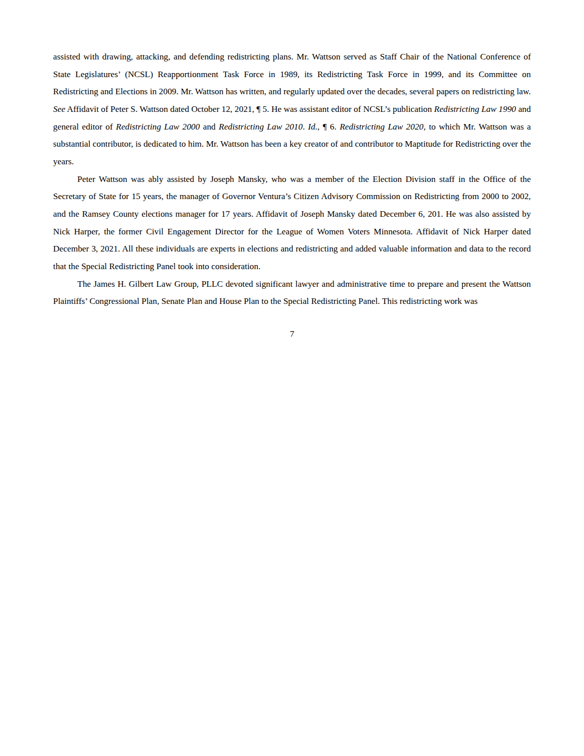assisted with drawing, attacking, and defending redistricting plans. Mr. Wattson served as Staff Chair of the National Conference of State Legislatures’ (NCSL) Reapportionment Task Force in 1989, its Redistricting Task Force in 1999, and its Committee on Redistricting and Elections in 2009. Mr. Wattson has written, and regularly updated over the decades, several papers on redistricting law. See Affidavit of Peter S. Wattson dated October 12, 2021, ¶ 5. He was assistant editor of NCSL’s publication Redistricting Law 1990 and general editor of Redistricting Law 2000 and Redistricting Law 2010. Id., ¶ 6. Redistricting Law 2020, to which Mr. Wattson was a substantial contributor, is dedicated to him. Mr. Wattson has been a key creator of and contributor to Maptitude for Redistricting over the years.
Peter Wattson was ably assisted by Joseph Mansky, who was a member of the Election Division staff in the Office of the Secretary of State for 15 years, the manager of Governor Ventura’s Citizen Advisory Commission on Redistricting from 2000 to 2002, and the Ramsey County elections manager for 17 years. Affidavit of Joseph Mansky dated December 6, 201. He was also assisted by Nick Harper, the former Civil Engagement Director for the League of Women Voters Minnesota. Affidavit of Nick Harper dated December 3, 2021. All these individuals are experts in elections and redistricting and added valuable information and data to the record that the Special Redistricting Panel took into consideration.
The James H. Gilbert Law Group, PLLC devoted significant lawyer and administrative time to prepare and present the Wattson Plaintiffs’ Congressional Plan, Senate Plan and House Plan to the Special Redistricting Panel. This redistricting work was
7